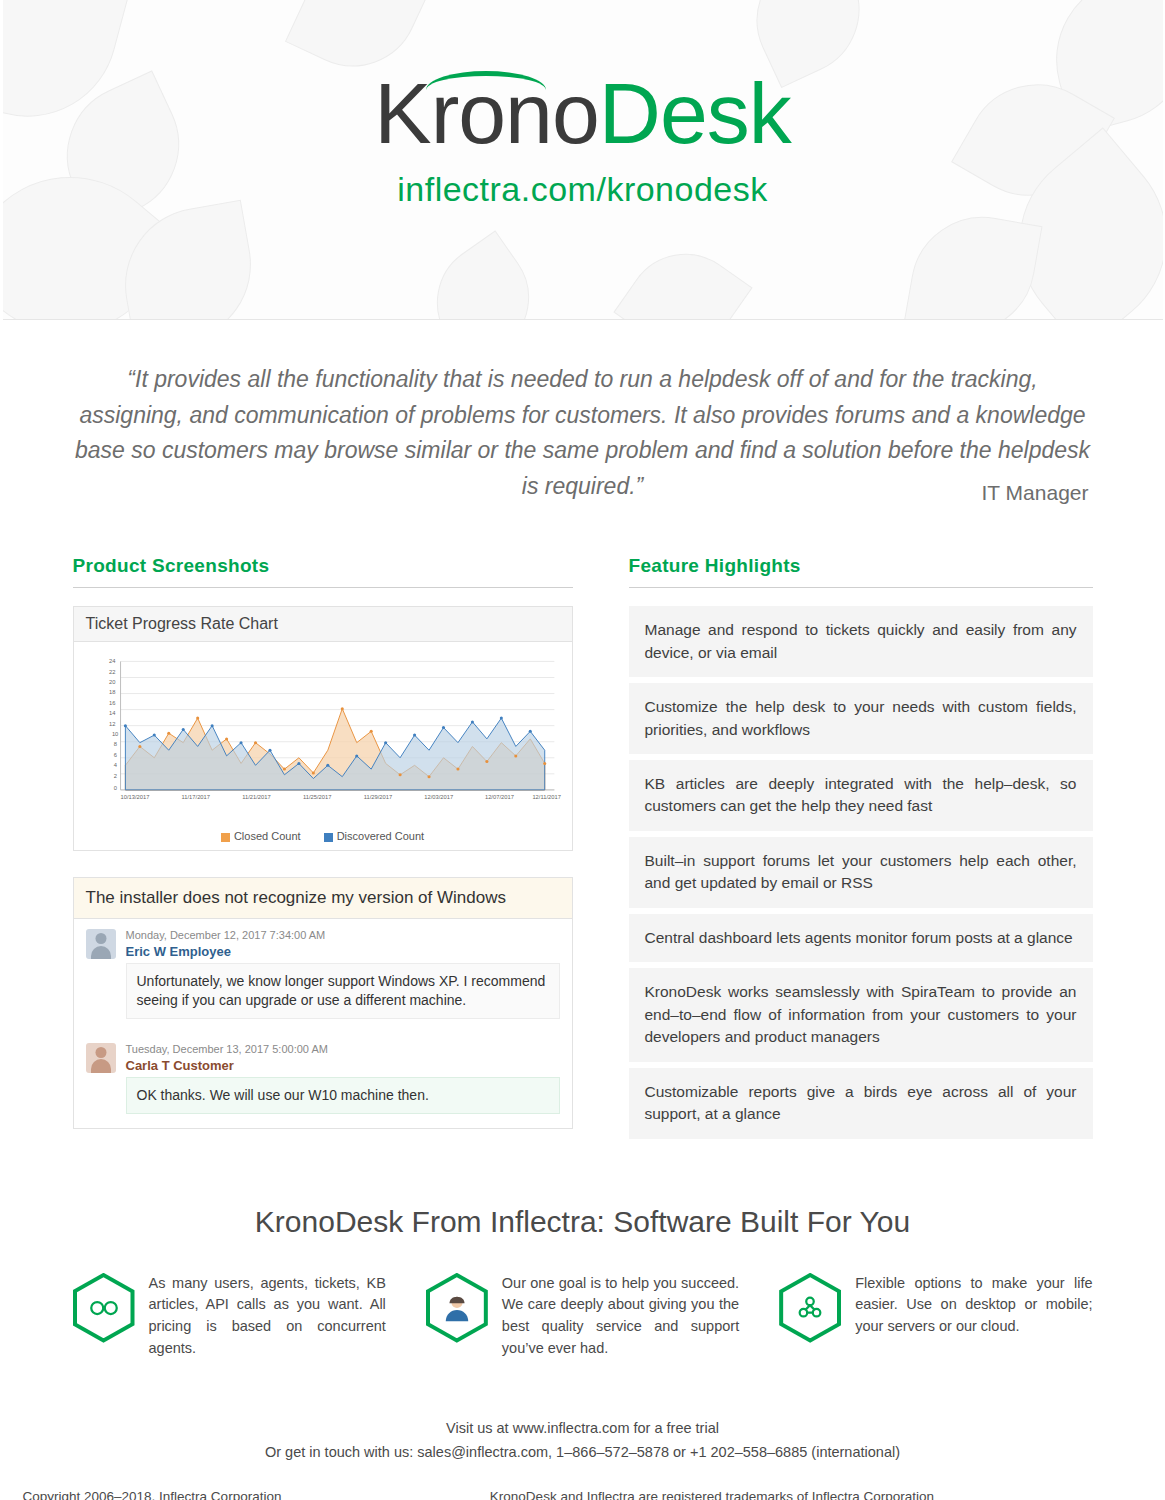Krono Desk
inflectra.com/kronodesk
“It provides all the functionality that is needed to run a helpdesk off of and for the tracking, assigning, and communication of problems for customers. It also provides forums and a knowledge base so customers may browse similar or the same problem and find a solution before the helpdesk is required.” IT Manager
Product Screenshots
Ticket Progress Rate Chart
24 22 20 18 16 14 12 10 8 6 4 2 0 10/13/2017 11/17/2017 11/21/2017 11/25/2017 11/29/2017 12/03/2017 12/07/2017 12/11/2017
Closed Count Discovered Count
The installer does not recognize my version of Windows
Monday, December 12, 2017 7:34:00 AM
Eric W Employee
Unfortunately, we know longer support Windows XP. I recommend seeing if you can upgrade or use a different machine.
Tuesday, December 13, 2017 5:00:00 AM
Carla T Customer
OK thanks. We will use our W10 machine then.
Feature Highlights
Manage and respond to tickets quickly and easily from any device, or via email
Customize the help desk to your needs with custom fields, priorities, and workflows
KB articles are deeply integrated with the help–desk, so customers can get the help they need fast
Built–in support forums let your customers help each other, and get updated by email or RSS
Central dashboard lets agents monitor forum posts at a glance
KronoDesk works seamslessly with SpiraTeam to provide an end–to–end flow of information from your customers to your developers and product managers
Customizable reports give a birds eye across all of your support, at a glance
KronoDesk From Inflectra: Software Built For You
As many users, agents, tickets, KB articles, API calls as you want. All pricing is based on concurrent agents.
Our one goal is to help you succeed. We care deeply about giving you the best quality service and support you’ve ever had.
Flexible options to make your life easier. Use on desktop or mobile; your servers or our cloud.
Visit us at www.inflectra.com for a free trial
Or get in touch with us: sales@inflectra.com, 1–866–572–5878 or +1 202–558–6885 (international)
Copyright 2006–2018, Inflectra Corporation
KronoDesk and Inflectra are registered trademarks of Inflectra Corporation